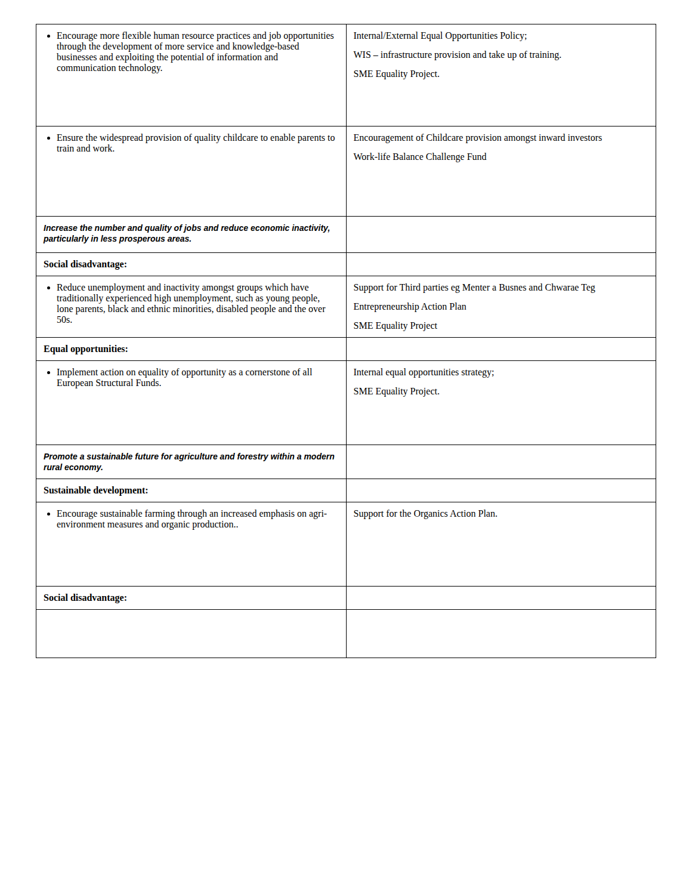| Encourage more flexible human resource practices and job opportunities through the development of more service and knowledge-based businesses and exploiting the potential of information and communication technology. | Internal/External Equal Opportunities Policy; WIS – infrastructure provision and take up of training. SME Equality Project. |
| Ensure the widespread provision of quality childcare to enable parents to train and work. | Encouragement of Childcare provision amongst inward investors Work-life Balance Challenge Fund |
| Increase the number and quality of jobs and reduce economic inactivity, particularly in less prosperous areas. | |
| Social disadvantage: | |
| Reduce unemployment and inactivity amongst groups which have traditionally experienced high unemployment, such as young people, lone parents, black and ethnic minorities, disabled people and the over 50s. | Support for Third parties eg Menter a Busnes and Chwarae Teg Entrepreneurship Action Plan SME Equality Project |
| Equal opportunities: | |
| Implement action on equality of opportunity as a cornerstone of all European Structural Funds. | Internal equal opportunities strategy; SME Equality Project. |
| Promote a sustainable future for agriculture and forestry within a modern rural economy. | |
| Sustainable development: | |
| Encourage sustainable farming through an increased emphasis on agri-environment measures and organic production.. | Support for the Organics Action Plan. |
| Social disadvantage: | |